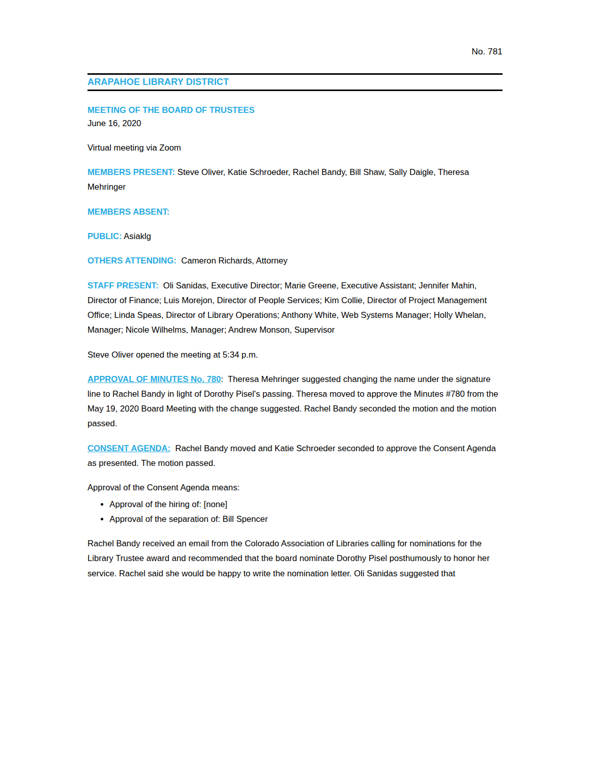No. 781
ARAPAHOE LIBRARY DISTRICT
MEETING OF THE BOARD OF TRUSTEES
June 16, 2020
Virtual meeting via Zoom
MEMBERS PRESENT: Steve Oliver, Katie Schroeder, Rachel Bandy, Bill Shaw, Sally Daigle, Theresa Mehringer
MEMBERS ABSENT:
PUBLIC: Asiaklg
OTHERS ATTENDING: Cameron Richards, Attorney
STAFF PRESENT: Oli Sanidas, Executive Director; Marie Greene, Executive Assistant; Jennifer Mahin, Director of Finance; Luis Morejon, Director of People Services; Kim Collie, Director of Project Management Office; Linda Speas, Director of Library Operations; Anthony White, Web Systems Manager; Holly Whelan, Manager; Nicole Wilhelms, Manager; Andrew Monson, Supervisor
Steve Oliver opened the meeting at 5:34 p.m.
APPROVAL OF MINUTES No. 780: Theresa Mehringer suggested changing the name under the signature line to Rachel Bandy in light of Dorothy Pisel's passing. Theresa moved to approve the Minutes #780 from the May 19, 2020 Board Meeting with the change suggested. Rachel Bandy seconded the motion and the motion passed.
CONSENT AGENDA: Rachel Bandy moved and Katie Schroeder seconded to approve the Consent Agenda as presented. The motion passed.
Approval of the Consent Agenda means:
Approval of the hiring of: [none]
Approval of the separation of: Bill Spencer
Rachel Bandy received an email from the Colorado Association of Libraries calling for nominations for the Library Trustee award and recommended that the board nominate Dorothy Pisel posthumously to honor her service. Rachel said she would be happy to write the nomination letter. Oli Sanidas suggested that